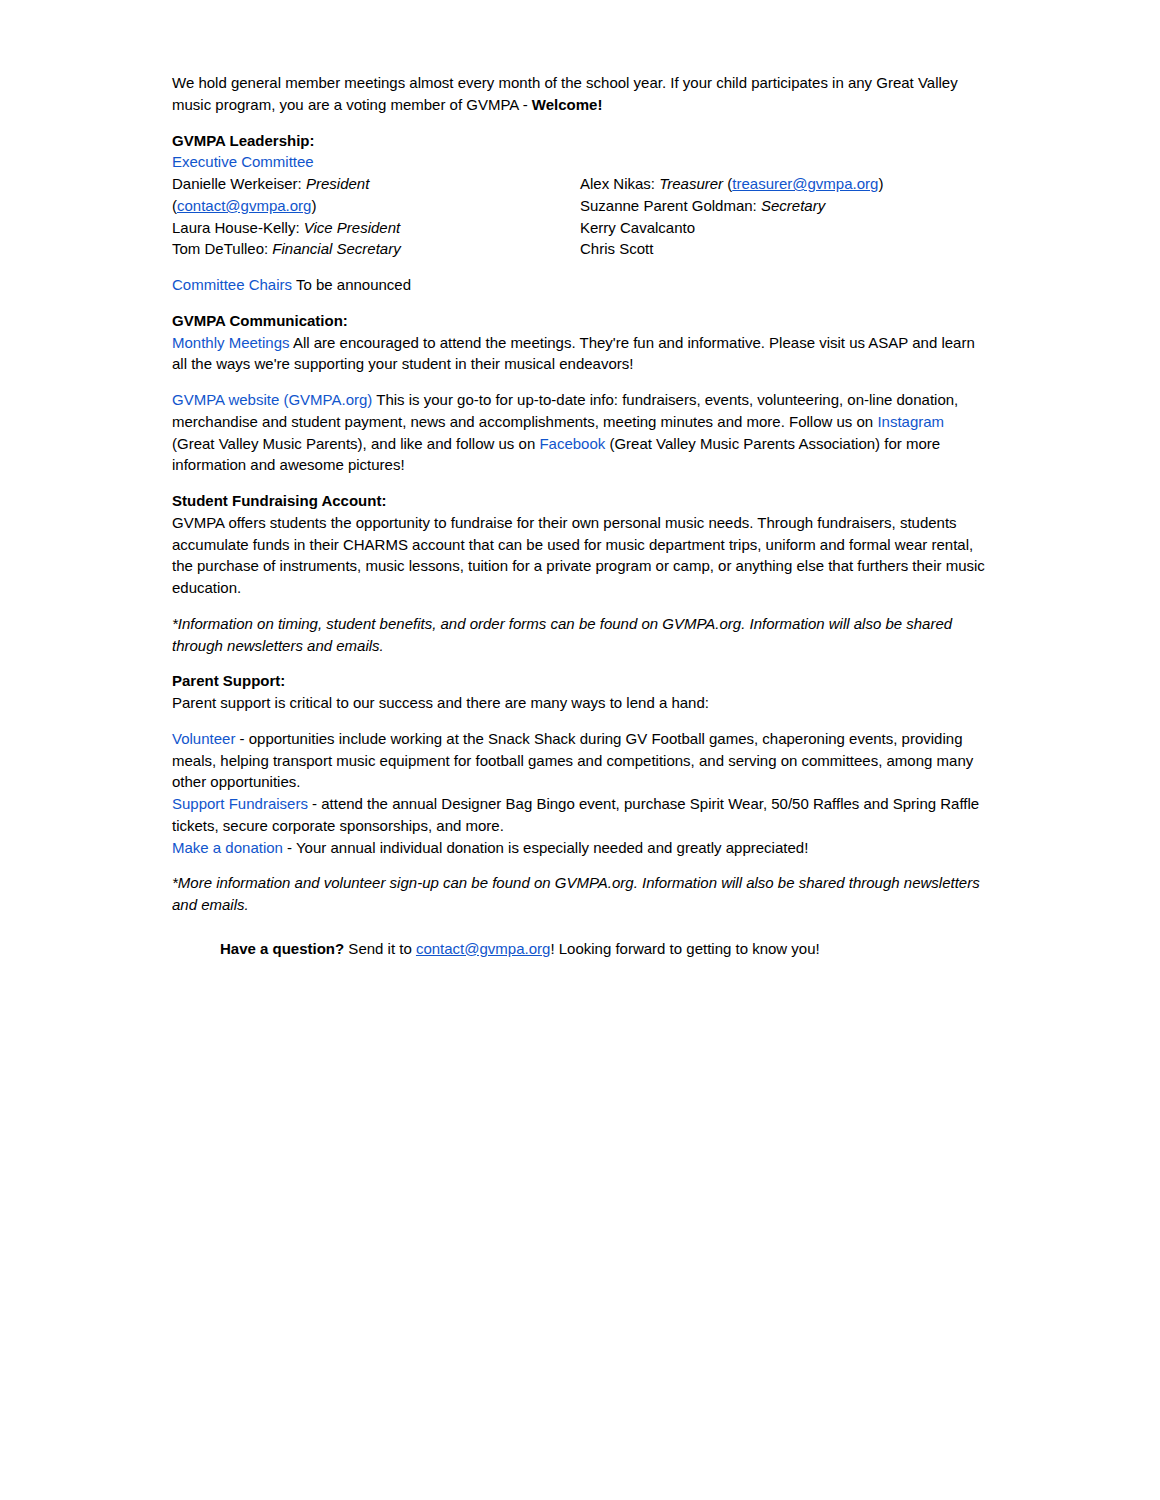We hold general member meetings almost every month of the school year. If your child participates in any Great Valley music program, you are a voting member of GVMPA - Welcome!
GVMPA Leadership:
Executive Committee
| Danielle Werkeiser: President ( contact@gvmpa.org ) Laura House-Kelly: Vice President Tom DeTulleo: Financial Secretary | Alex Nikas: Treasurer ( treasurer@gvmpa.org ) Suzanne Parent Goldman: Secretary Kerry Cavalcanto Chris Scott |
Committee Chairs To be announced
GVMPA Communication:
Monthly Meetings All are encouraged to attend the meetings. They're fun and informative. Please visit us ASAP and learn all the ways we're supporting your student in their musical endeavors!
GVMPA website (GVMPA.org) This is your go-to for up-to-date info: fundraisers, events, volunteering, on-line donation, merchandise and student payment, news and accomplishments, meeting minutes and more. Follow us on Instagram (Great Valley Music Parents), and like and follow us on Facebook (Great Valley Music Parents Association) for more information and awesome pictures!
Student Fundraising Account:
GVMPA offers students the opportunity to fundraise for their own personal music needs. Through fundraisers, students accumulate funds in their CHARMS account that can be used for music department trips, uniform and formal wear rental, the purchase of instruments, music lessons, tuition for a private program or camp, or anything else that furthers their music education.
*Information on timing, student benefits, and order forms can be found on GVMPA.org. Information will also be shared through newsletters and emails.
Parent Support:
Parent support is critical to our success and there are many ways to lend a hand:
Volunteer - opportunities include working at the Snack Shack during GV Football games, chaperoning events, providing meals, helping transport music equipment for football games and competitions, and serving on committees, among many other opportunities.
Support Fundraisers - attend the annual Designer Bag Bingo event, purchase Spirit Wear, 50/50 Raffles and Spring Raffle tickets, secure corporate sponsorships, and more.
Make a donation - Your annual individual donation is especially needed and greatly appreciated!
*More information and volunteer sign-up can be found on GVMPA.org. Information will also be shared through newsletters and emails.
Have a question? Send it to contact@gvmpa.org! Looking forward to getting to know you!